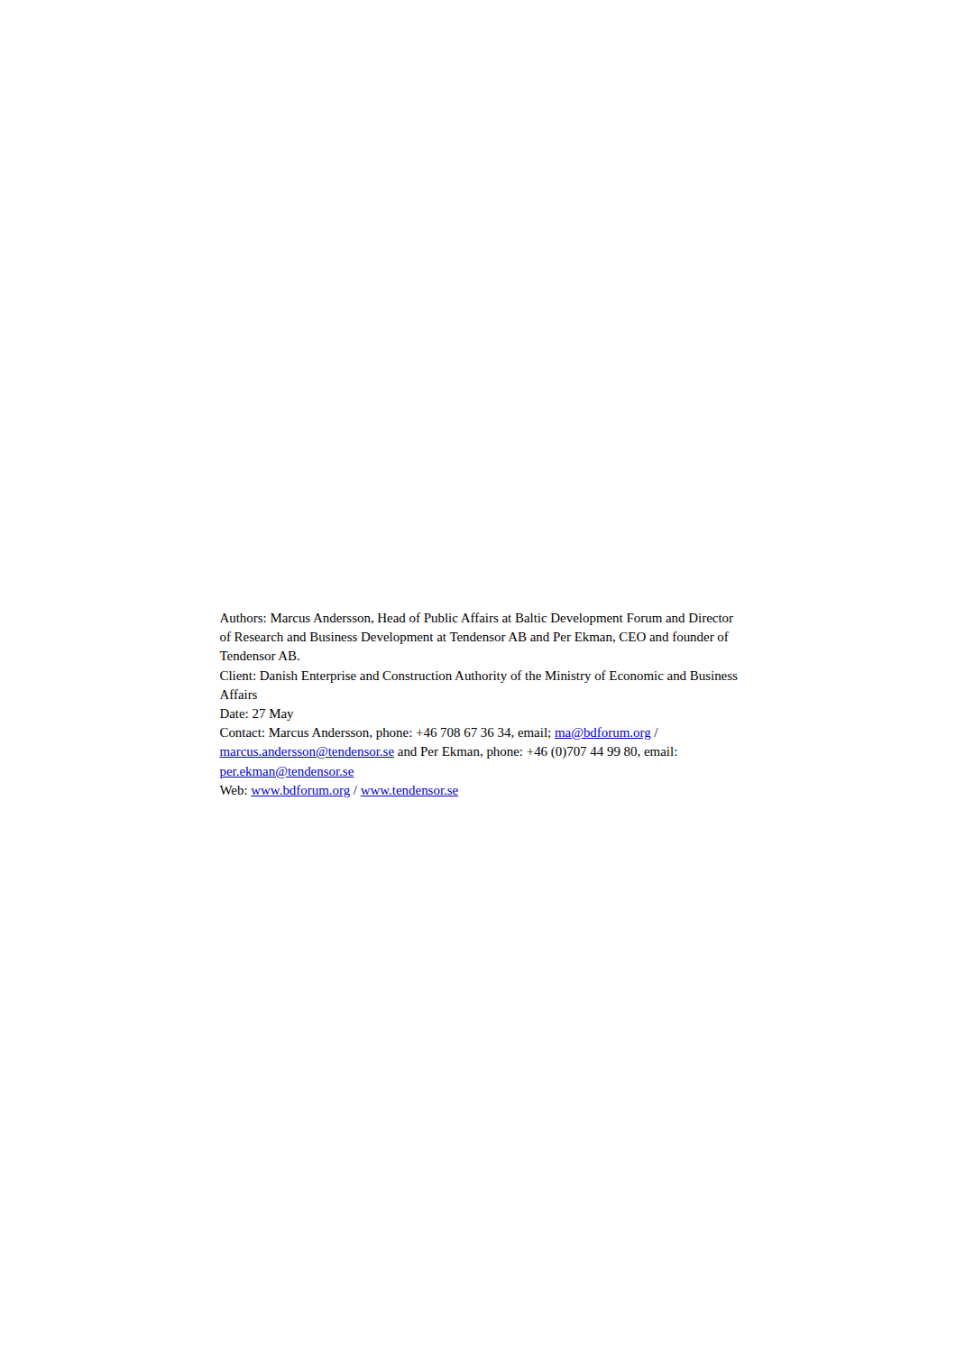Authors: Marcus Andersson, Head of Public Affairs at Baltic Development Forum and Director of Research and Business Development at Tendensor AB and Per Ekman, CEO and founder of Tendensor AB.
Client: Danish Enterprise and Construction Authority of the Ministry of Economic and Business Affairs
Date: 27 May
Contact: Marcus Andersson, phone: +46 708 67 36 34, email; ma@bdforum.org / marcus.andersson@tendensor.se and Per Ekman, phone: +46 (0)707 44 99 80, email: per.ekman@tendensor.se
Web: www.bdforum.org / www.tendensor.se